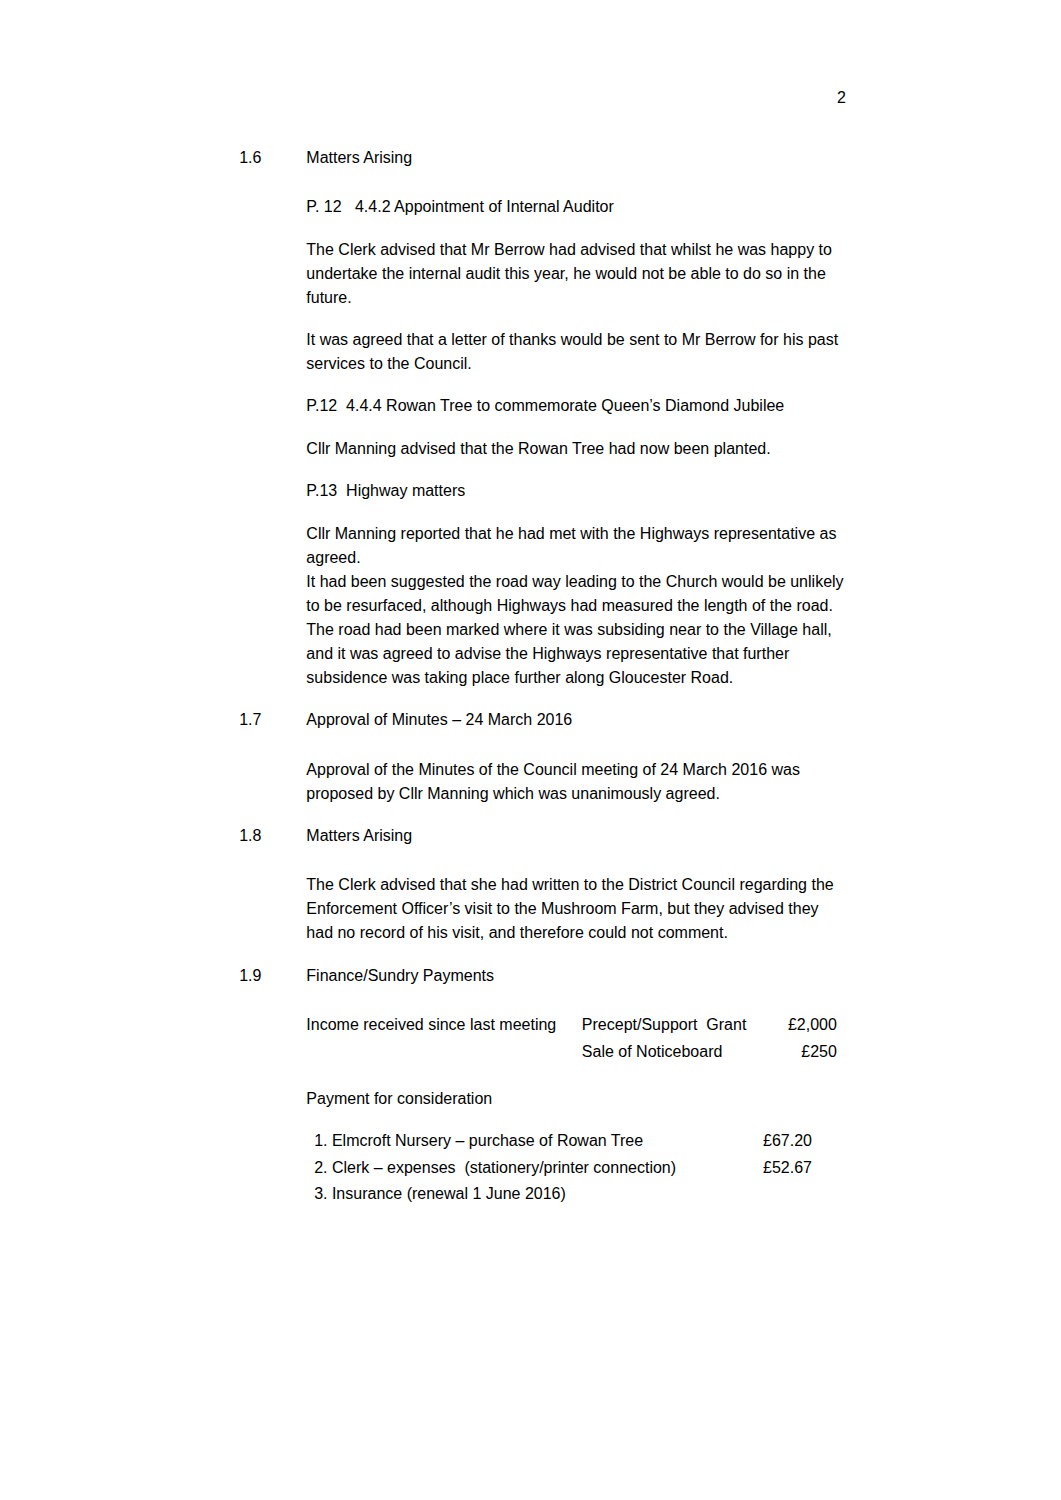2
1.6
Matters Arising
P. 12 4.4.2 Appointment of Internal Auditor
The Clerk advised that Mr Berrow had advised that whilst he was happy to undertake the internal audit this year, he would not be able to do so in the future.
It was agreed that a letter of thanks would be sent to Mr Berrow for his past services to the Council.
P.12 4.4.4 Rowan Tree to commemorate Queen’s Diamond Jubilee
Cllr Manning advised that the Rowan Tree had now been planted.
P.13 Highway matters
Cllr Manning reported that he had met with the Highways representative as agreed.
It had been suggested the road way leading to the Church would be unlikely to be resurfaced, although Highways had measured the length of the road. The road had been marked where it was subsiding near to the Village hall, and it was agreed to advise the Highways representative that further subsidence was taking place further along Gloucester Road.
1.7
Approval of Minutes – 24 March 2016
Approval of the Minutes of the Council meeting of 24 March 2016 was proposed by Cllr Manning which was unanimously agreed.
1.8
Matters Arising
The Clerk advised that she had written to the District Council regarding the Enforcement Officer’s visit to the Mushroom Farm, but they advised they had no record of his visit, and therefore could not comment.
1.9
Finance/Sundry Payments
| Income received since last meeting | Precept/Support Grant | £2,000 |
| | Sale of Noticeboard | £250 |
Payment for consideration
Elmcroft Nursery – purchase of Rowan Tree £67.20
Clerk – expenses (stationery/printer connection) £52.67
Insurance (renewal 1 June 2016)